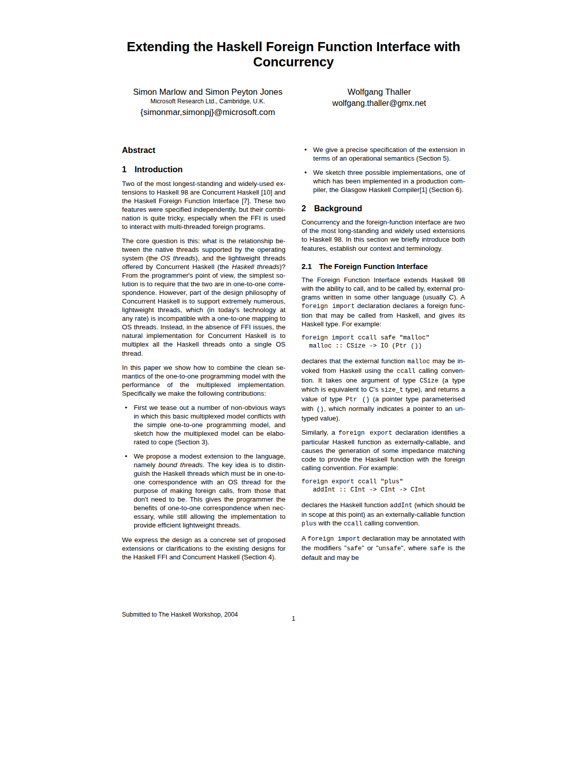Extending the Haskell Foreign Function Interface with
Concurrency
| Simon Marlow and Simon Peyton Jones Microsoft Research Ltd., Cambridge, U.K. {simonmar,simonpj}@microsoft.com | Wolfgang Thaller wolfgang.thaller@gmx.net |
Abstract
1 Introduction
Two of the most longest-standing and widely-used extensions to Haskell 98 are Concurrent Haskell [10] and the Haskell Foreign Function Interface [7]. These two features were specified independently, but their combination is quite tricky, especially when the FFI is used to interact with multi-threaded foreign programs.
The core question is this: what is the relationship between the native threads supported by the operating system (the OS threads), and the lightweight threads offered by Concurrent Haskell (the Haskell threads)? From the programmer's point of view, the simplest solution is to require that the two are in one-to-one correspondence. However, part of the design philosophy of Concurrent Haskell is to support extremely numerous, lightweight threads, which (in today's technology at any rate) is incompatible with a one-to-one mapping to OS threads. Instead, in the absence of FFI issues, the natural implementation for Concurrent Haskell is to multiplex all the Haskell threads onto a single OS thread.
In this paper we show how to combine the clean semantics of the one-to-one programming model with the performance of the multiplexed implementation. Specifically we make the following contributions:
First we tease out a number of non-obvious ways in which this basic multiplexed model conflicts with the simple one-to-one programming model, and sketch how the multiplexed model can be elaborated to cope (Section 3).
We propose a modest extension to the language, namely bound threads. The key idea is to distinguish the Haskell threads which must be in one-to-one correspondence with an OS thread for the purpose of making foreign calls, from those that don't need to be. This gives the programmer the benefits of one-to-one correspondence when necessary, while still allowing the implementation to provide efficient lightweight threads.
We express the design as a concrete set of proposed extensions or clarifications to the existing designs for the Haskell FFI and Concurrent Haskell (Section 4).
We give a precise specification of the extension in terms of an operational semantics (Section 5).
We sketch three possible implementations, one of which has been implemented in a production compiler, the Glasgow Haskell Compiler[1] (Section 6).
2 Background
Concurrency and the foreign-function interface are two of the most long-standing and widely used extensions to Haskell 98. In this section we briefly introduce both features, establish our context and terminology.
2.1 The Foreign Function Interface
The Foreign Function Interface extends Haskell 98 with the ability to call, and to be called by, external programs written in some other language (usually C). A foreign import declaration declares a foreign function that may be called from Haskell, and gives its Haskell type. For example:
foreign import ccall safe "malloc"
  malloc :: CSize -> IO (Ptr ())
declares that the external function malloc may be invoked from Haskell using the ccall calling convention. It takes one argument of type CSize (a type which is equivalent to C's size_t type), and returns a value of type Ptr () (a pointer type parameterised with (), which normally indicates a pointer to an untyped value).
Similarly, a foreign export declaration identifies a particular Haskell function as externally-callable, and causes the generation of some impedance matching code to provide the Haskell function with the foreign calling convention. For example:
foreign export ccall "plus"
   addInt :: CInt -> CInt -> CInt
declares the Haskell function addInt (which should be in scope at this point) as an externally-callable function plus with the ccall calling convention.
A foreign import declaration may be annotated with the modifiers "safe" or "unsafe", where safe is the default and may be
Submitted to The Haskell Workshop, 2004
1